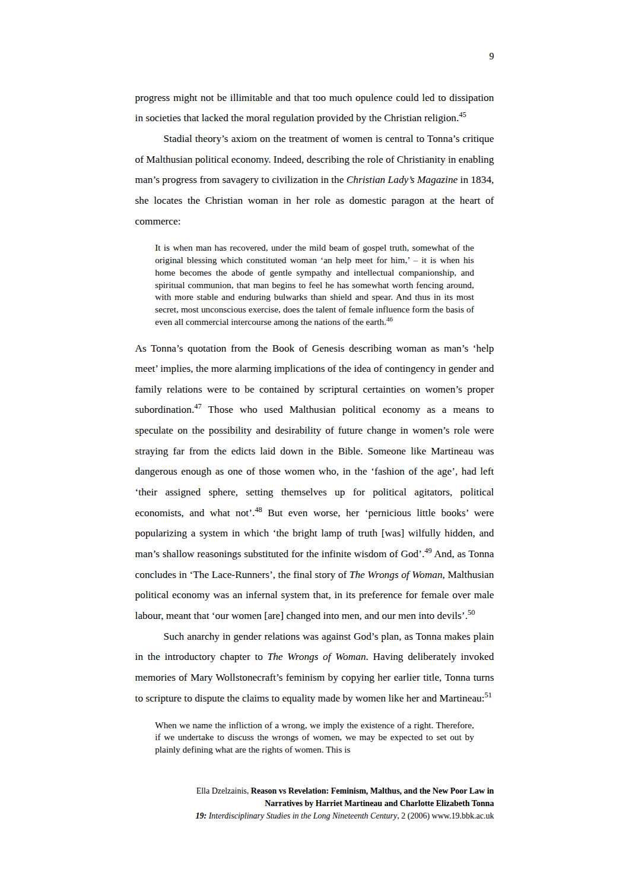9
progress might not be illimitable and that too much opulence could led to dissipation in societies that lacked the moral regulation provided by the Christian religion.45
Stadial theory’s axiom on the treatment of women is central to Tonna’s critique of Malthusian political economy. Indeed, describing the role of Christianity in enabling man’s progress from savagery to civilization in the Christian Lady’s Magazine in 1834, she locates the Christian woman in her role as domestic paragon at the heart of commerce:
It is when man has recovered, under the mild beam of gospel truth, somewhat of the original blessing which constituted woman ‘an help meet for him,’ – it is when his home becomes the abode of gentle sympathy and intellectual companionship, and spiritual communion, that man begins to feel he has somewhat worth fencing around, with more stable and enduring bulwarks than shield and spear. And thus in its most secret, most unconscious exercise, does the talent of female influence form the basis of even all commercial intercourse among the nations of the earth.46
As Tonna’s quotation from the Book of Genesis describing woman as man’s ‘help meet’ implies, the more alarming implications of the idea of contingency in gender and family relations were to be contained by scriptural certainties on women’s proper subordination.47 Those who used Malthusian political economy as a means to speculate on the possibility and desirability of future change in women’s role were straying far from the edicts laid down in the Bible. Someone like Martineau was dangerous enough as one of those women who, in the ‘fashion of the age’, had left ‘their assigned sphere, setting themselves up for political agitators, political economists, and what not’.48 But even worse, her ‘pernicious little books’ were popularizing a system in which ‘the bright lamp of truth [was] wilfully hidden, and man’s shallow reasonings substituted for the infinite wisdom of God’.49 And, as Tonna concludes in ‘The Lace-Runners’, the final story of The Wrongs of Woman, Malthusian political economy was an infernal system that, in its preference for female over male labour, meant that ‘our women [are] changed into men, and our men into devils’.50
Such anarchy in gender relations was against God’s plan, as Tonna makes plain in the introductory chapter to The Wrongs of Woman. Having deliberately invoked memories of Mary Wollstonecraft’s feminism by copying her earlier title, Tonna turns to scripture to dispute the claims to equality made by women like her and Martineau:51
When we name the infliction of a wrong, we imply the existence of a right. Therefore, if we undertake to discuss the wrongs of women, we may be expected to set out by plainly defining what are the rights of women. This is
Ella Dzelzainis, Reason vs Revelation: Feminism, Malthus, and the New Poor Law in
Narratives by Harriet Martineau and Charlotte Elizabeth Tonna
19: Interdisciplinary Studies in the Long Nineteenth Century, 2 (2006) www.19.bbk.ac.uk